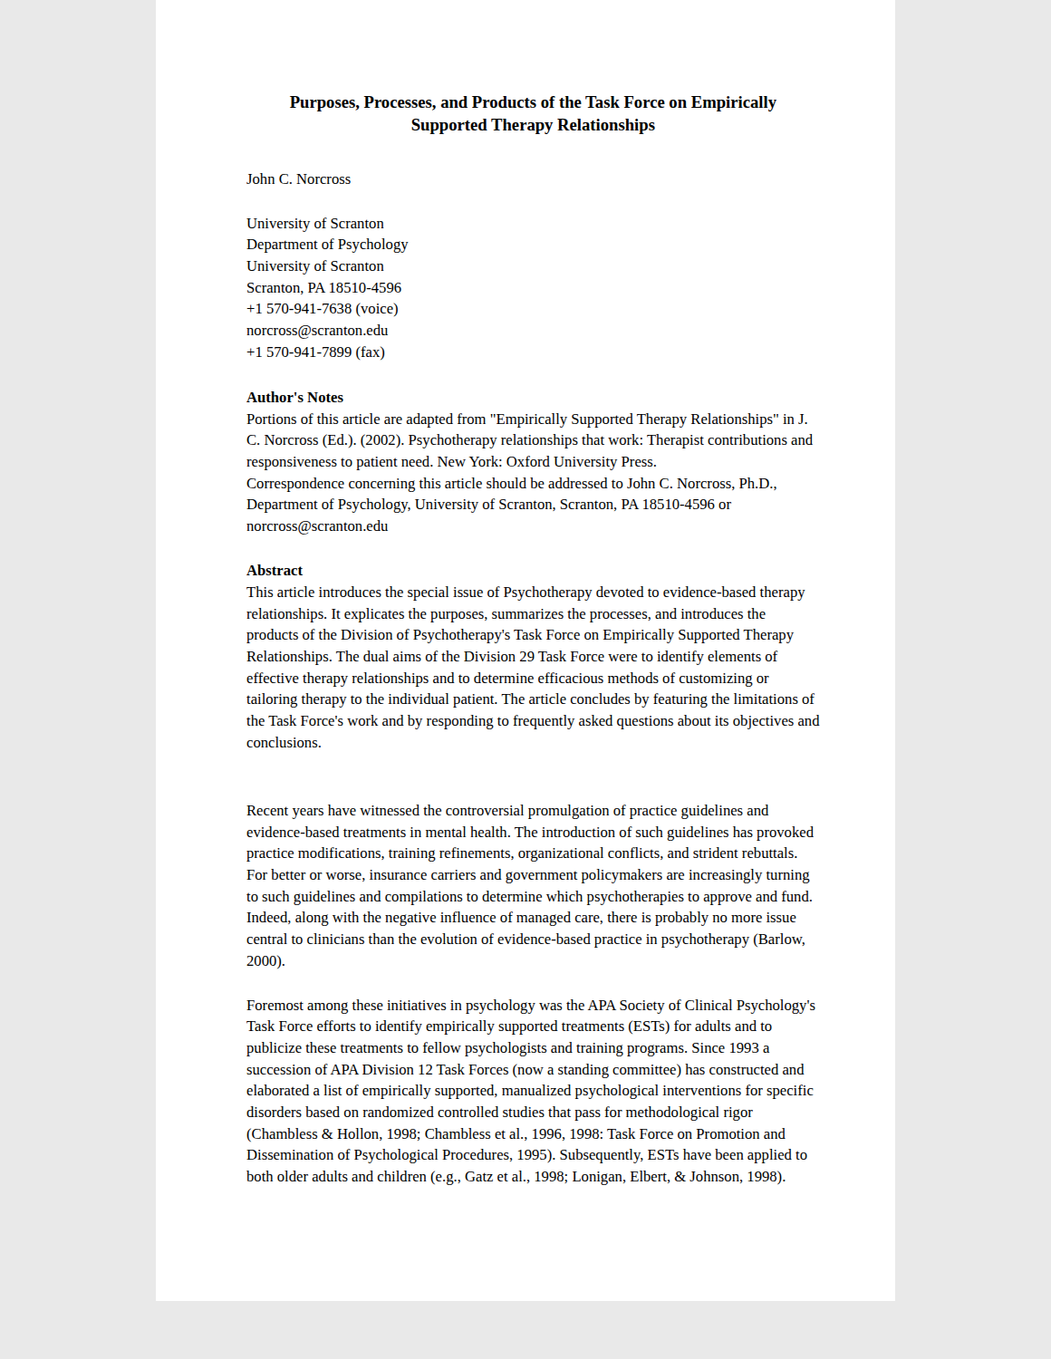Purposes, Processes, and Products of the Task Force on Empirically Supported Therapy Relationships
John C. Norcross
University of Scranton Department of Psychology University of Scranton Scranton, PA 18510-4596 +1 570-941-7638 (voice) norcross@scranton.edu +1 570-941-7899 (fax)
Author's Notes
Portions of this article are adapted from "Empirically Supported Therapy Relationships" in J. C. Norcross (Ed.). (2002). Psychotherapy relationships that work: Therapist contributions and responsiveness to patient need. New York: Oxford University Press.
Correspondence concerning this article should be addressed to John C. Norcross, Ph.D., Department of Psychology, University of Scranton, Scranton, PA 18510-4596 or norcross@scranton.edu
Abstract
This article introduces the special issue of Psychotherapy devoted to evidence-based therapy relationships. It explicates the purposes, summarizes the processes, and introduces the products of the Division of Psychotherapy's Task Force on Empirically Supported Therapy Relationships. The dual aims of the Division 29 Task Force were to identify elements of effective therapy relationships and to determine efficacious methods of customizing or tailoring therapy to the individual patient. The article concludes by featuring the limitations of the Task Force's work and by responding to frequently asked questions about its objectives and conclusions.
Recent years have witnessed the controversial promulgation of practice guidelines and evidence-based treatments in mental health. The introduction of such guidelines has provoked practice modifications, training refinements, organizational conflicts, and strident rebuttals. For better or worse, insurance carriers and government policymakers are increasingly turning to such guidelines and compilations to determine which psychotherapies to approve and fund. Indeed, along with the negative influence of managed care, there is probably no more issue central to clinicians than the evolution of evidence-based practice in psychotherapy (Barlow, 2000).
Foremost among these initiatives in psychology was the APA Society of Clinical Psychology's Task Force efforts to identify empirically supported treatments (ESTs) for adults and to publicize these treatments to fellow psychologists and training programs. Since 1993 a succession of APA Division 12 Task Forces (now a standing committee) has constructed and elaborated a list of empirically supported, manualized psychological interventions for specific disorders based on randomized controlled studies that pass for methodological rigor (Chambless & Hollon, 1998; Chambless et al., 1996, 1998: Task Force on Promotion and Dissemination of Psychological Procedures, 1995). Subsequently, ESTs have been applied to both older adults and children (e.g., Gatz et al., 1998; Lonigan, Elbert, & Johnson, 1998).